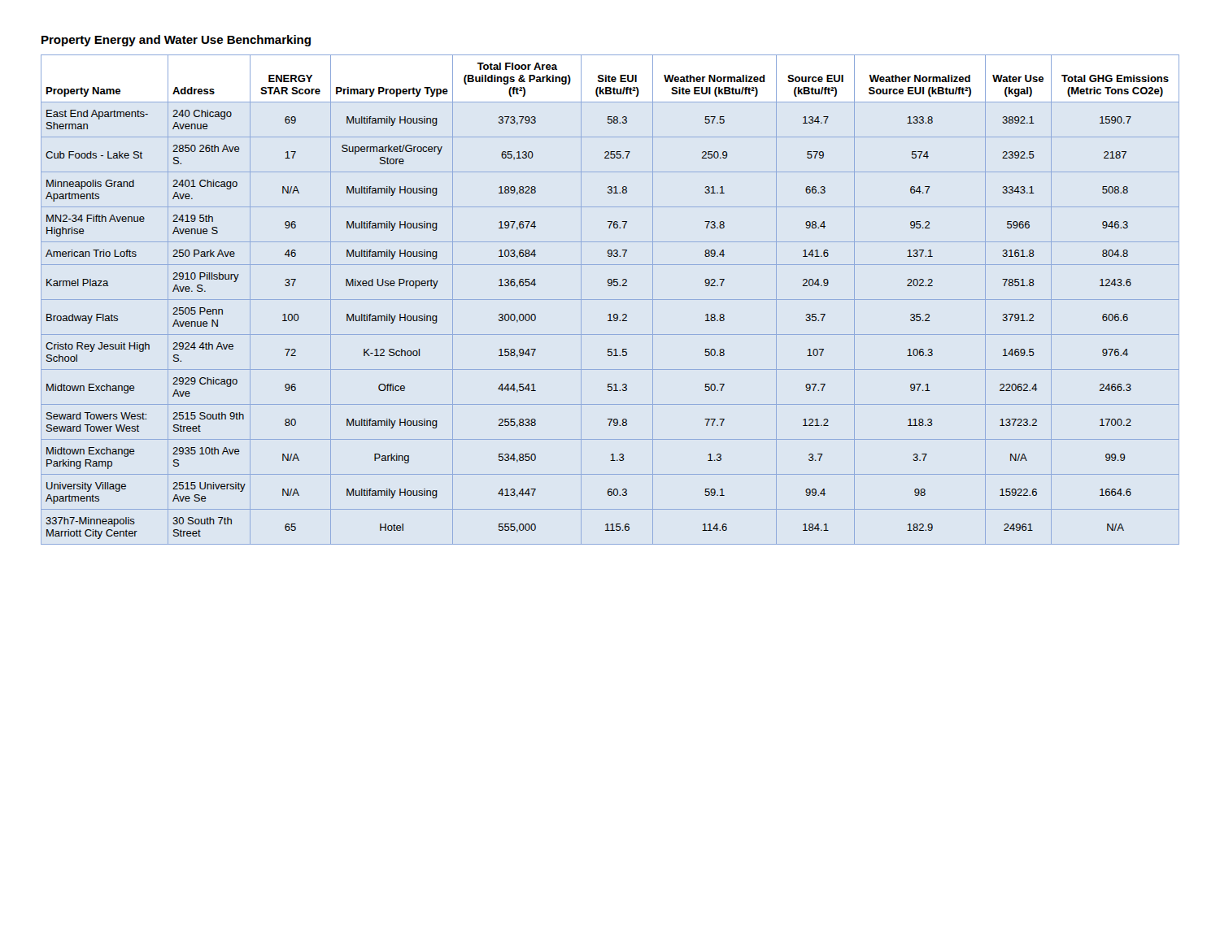Property Energy and Water Use Benchmarking
| Property Name | Address | ENERGY STAR Score | Primary Property Type | Total Floor Area (Buildings & Parking) (ft²) | Site EUI (kBtu/ft²) | Weather Normalized Site EUI (kBtu/ft²) | Source EUI (kBtu/ft²) | Weather Normalized Source EUI (kBtu/ft²) | Water Use (kgal) | Total GHG Emissions (Metric Tons CO2e) |
| --- | --- | --- | --- | --- | --- | --- | --- | --- | --- | --- |
| East End Apartments-Sherman | 240 Chicago Avenue | 69 | Multifamily Housing | 373,793 | 58.3 | 57.5 | 134.7 | 133.8 | 3892.1 | 1590.7 |
| Cub Foods - Lake St | 2850 26th Ave S. | 17 | Supermarket/Grocery Store | 65,130 | 255.7 | 250.9 | 579 | 574 | 2392.5 | 2187 |
| Minneapolis Grand Apartments | 2401 Chicago Ave. | N/A | Multifamily Housing | 189,828 | 31.8 | 31.1 | 66.3 | 64.7 | 3343.1 | 508.8 |
| MN2-34 Fifth Avenue Highrise | 2419 5th Avenue S | 96 | Multifamily Housing | 197,674 | 76.7 | 73.8 | 98.4 | 95.2 | 5966 | 946.3 |
| American Trio Lofts | 250 Park Ave | 46 | Multifamily Housing | 103,684 | 93.7 | 89.4 | 141.6 | 137.1 | 3161.8 | 804.8 |
| Karmel Plaza | 2910 Pillsbury Ave. S. | 37 | Mixed Use Property | 136,654 | 95.2 | 92.7 | 204.9 | 202.2 | 7851.8 | 1243.6 |
| Broadway Flats | 2505 Penn Avenue N | 100 | Multifamily Housing | 300,000 | 19.2 | 18.8 | 35.7 | 35.2 | 3791.2 | 606.6 |
| Cristo Rey Jesuit High School | 2924 4th Ave S. | 72 | K-12 School | 158,947 | 51.5 | 50.8 | 107 | 106.3 | 1469.5 | 976.4 |
| Midtown Exchange | 2929 Chicago Ave | 96 | Office | 444,541 | 51.3 | 50.7 | 97.7 | 97.1 | 22062.4 | 2466.3 |
| Seward Towers West: Seward Tower West | 2515 South 9th Street | 80 | Multifamily Housing | 255,838 | 79.8 | 77.7 | 121.2 | 118.3 | 13723.2 | 1700.2 |
| Midtown Exchange Parking Ramp | 2935 10th Ave S | N/A | Parking | 534,850 | 1.3 | 1.3 | 3.7 | 3.7 | N/A | 99.9 |
| University Village Apartments | 2515 University Ave Se | N/A | Multifamily Housing | 413,447 | 60.3 | 59.1 | 99.4 | 98 | 15922.6 | 1664.6 |
| 337h7-Minneapolis Marriott City Center | 30 South 7th Street | 65 | Hotel | 555,000 | 115.6 | 114.6 | 184.1 | 182.9 | 24961 | N/A |